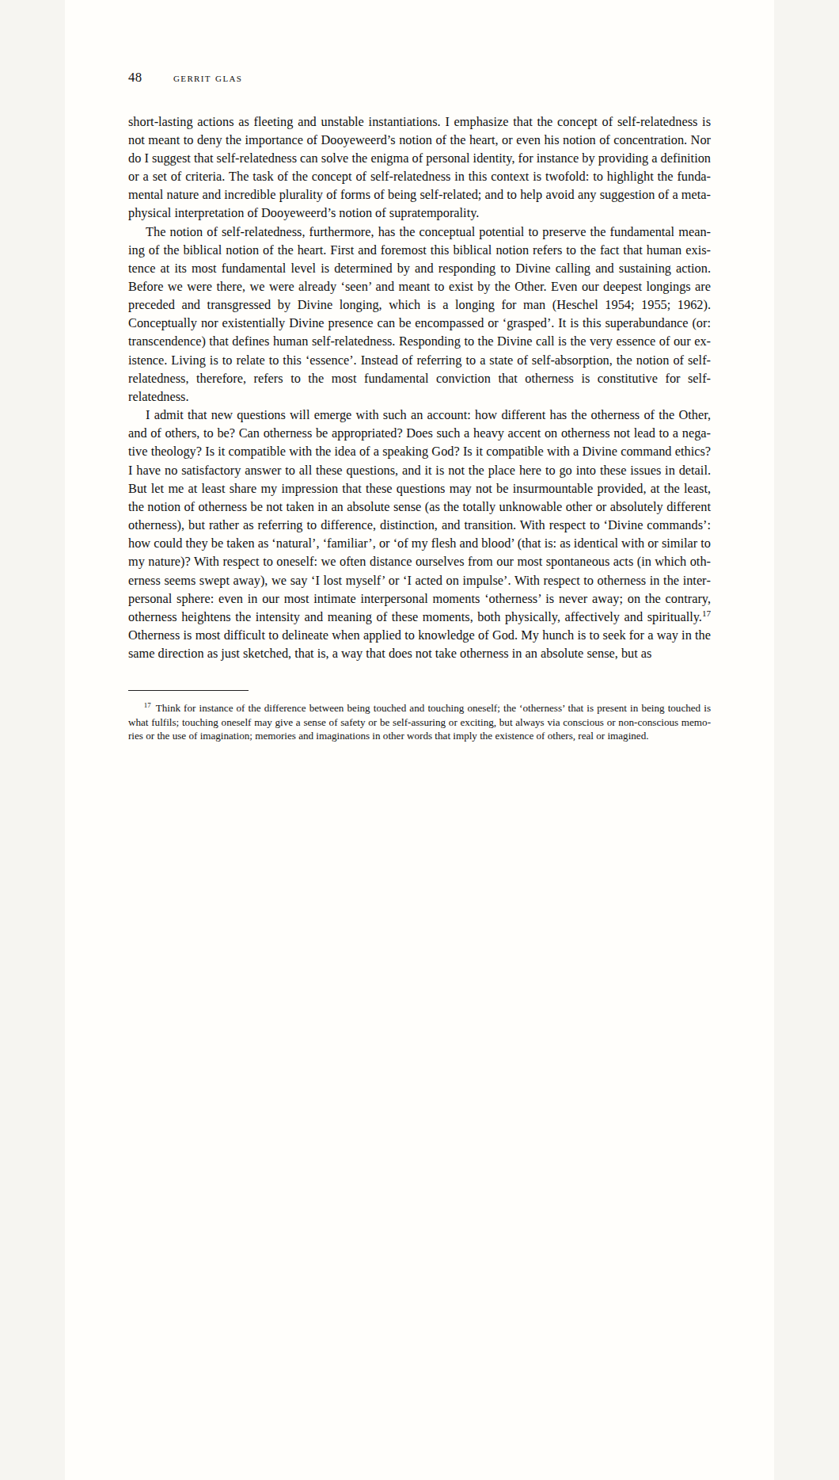48 gerrit glas
short-lasting actions as fleeting and unstable instantiations. I emphasize that the concept of self-relatedness is not meant to deny the importance of Dooyeweerd’s notion of the heart, or even his notion of concentration. Nor do I suggest that self-relatedness can solve the enigma of personal identity, for instance by providing a definition or a set of criteria. The task of the concept of self-relatedness in this context is twofold: to highlight the fundamental nature and incredible plurality of forms of being self-related; and to help avoid any suggestion of a metaphysical interpretation of Dooyeweerd’s notion of supratemporality.
The notion of self-relatedness, furthermore, has the conceptual potential to preserve the fundamental meaning of the biblical notion of the heart. First and foremost this biblical notion refers to the fact that human existence at its most fundamental level is determined by and responding to Divine calling and sustaining action. Before we were there, we were already ‘seen’ and meant to exist by the Other. Even our deepest longings are preceded and transgressed by Divine longing, which is a longing for man (Heschel 1954; 1955; 1962). Conceptually nor existentially Divine presence can be encompassed or ‘grasped’. It is this superabundance (or: transcendence) that defines human self-relatedness. Responding to the Divine call is the very essence of our existence. Living is to relate to this ‘essence’. Instead of referring to a state of self-absorption, the notion of self-relatedness, therefore, refers to the most fundamental conviction that otherness is constitutive for self-relatedness.
I admit that new questions will emerge with such an account: how different has the otherness of the Other, and of others, to be? Can otherness be appropriated? Does such a heavy accent on otherness not lead to a negative theology? Is it compatible with the idea of a speaking God? Is it compatible with a Divine command ethics? I have no satisfactory answer to all these questions, and it is not the place here to go into these issues in detail. But let me at least share my impression that these questions may not be insurmountable provided, at the least, the notion of otherness be not taken in an absolute sense (as the totally unknowable other or absolutely different otherness), but rather as referring to difference, distinction, and transition. With respect to ‘Divine commands’: how could they be taken as ‘natural’, ‘familiar’, or ‘of my flesh and blood’ (that is: as identical with or similar to my nature)? With respect to oneself: we often distance ourselves from our most spontaneous acts (in which otherness seems swept away), we say ‘I lost myself’ or ‘I acted on impulse’. With respect to otherness in the interpersonal sphere: even in our most intimate interpersonal moments ‘otherness’ is never away; on the contrary, otherness heightens the intensity and meaning of these moments, both physically, affectively and spiritually.17 Otherness is most difficult to delineate when applied to knowledge of God. My hunch is to seek for a way in the same direction as just sketched, that is, a way that does not take otherness in an absolute sense, but as
17 Think for instance of the difference between being touched and touching oneself; the ‘otherness’ that is present in being touched is what fulfils; touching oneself may give a sense of safety or be self-assuring or exciting, but always via conscious or non-conscious memories or the use of imagination; memories and imaginations in other words that imply the existence of others, real or imagined.